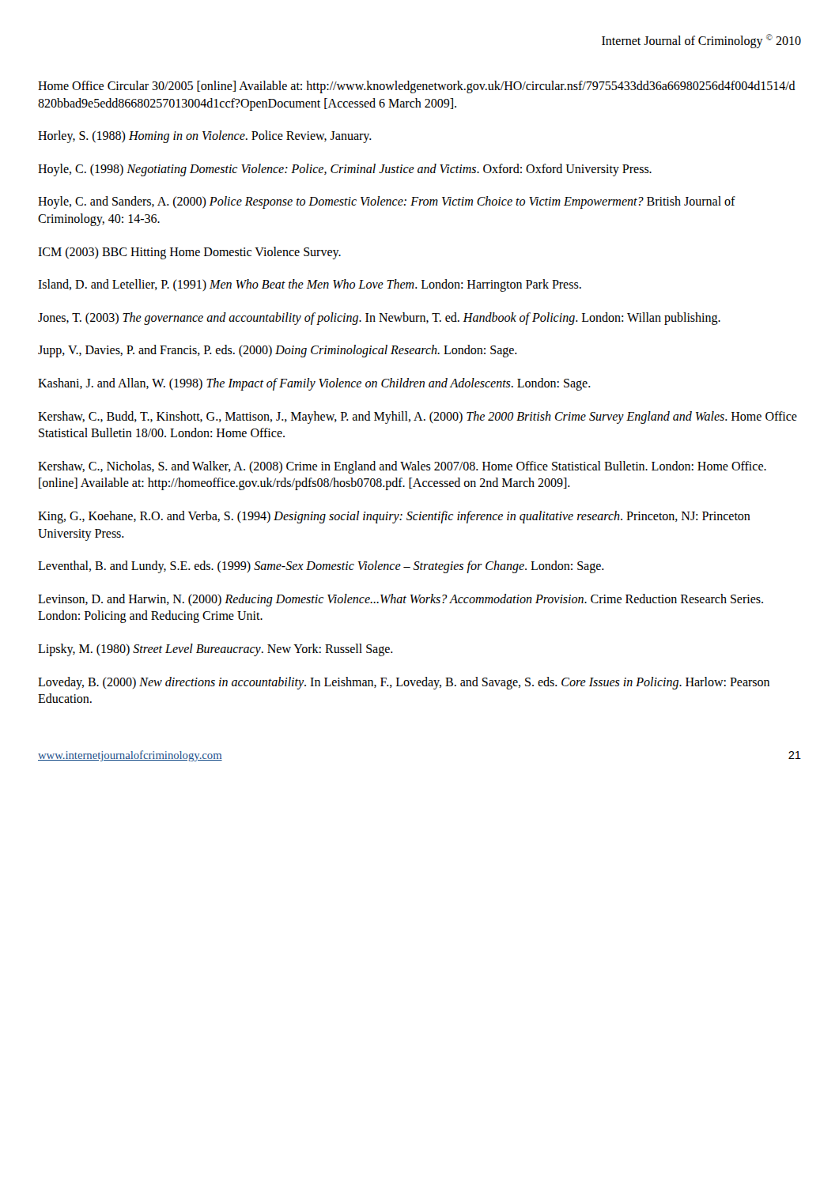Internet Journal of Criminology © 2010
Home Office Circular 30/2005 [online] Available at: http://www.knowledgenetwork.gov.uk/HO/circular.nsf/79755433dd36a66980256d4f004d1514/d820bbad9e5edd86680257013004d1ccf?OpenDocument [Accessed 6 March 2009].
Horley, S. (1988) Homing in on Violence. Police Review, January.
Hoyle, C. (1998) Negotiating Domestic Violence: Police, Criminal Justice and Victims. Oxford: Oxford University Press.
Hoyle, C. and Sanders, A. (2000) Police Response to Domestic Violence: From Victim Choice to Victim Empowerment? British Journal of Criminology, 40: 14-36.
ICM (2003) BBC Hitting Home Domestic Violence Survey.
Island, D. and Letellier, P. (1991) Men Who Beat the Men Who Love Them. London: Harrington Park Press.
Jones, T. (2003) The governance and accountability of policing. In Newburn, T. ed. Handbook of Policing. London: Willan publishing.
Jupp, V., Davies, P. and Francis, P. eds. (2000) Doing Criminological Research. London: Sage.
Kashani, J. and Allan, W. (1998) The Impact of Family Violence on Children and Adolescents. London: Sage.
Kershaw, C., Budd, T., Kinshott, G., Mattison, J., Mayhew, P. and Myhill, A. (2000) The 2000 British Crime Survey England and Wales. Home Office Statistical Bulletin 18/00. London: Home Office.
Kershaw, C., Nicholas, S. and Walker, A. (2008) Crime in England and Wales 2007/08. Home Office Statistical Bulletin. London: Home Office. [online] Available at: http://homeoffice.gov.uk/rds/pdfs08/hosb0708.pdf. [Accessed on 2nd March 2009].
King, G., Koehane, R.O. and Verba, S. (1994) Designing social inquiry: Scientific inference in qualitative research. Princeton, NJ: Princeton University Press.
Leventhal, B. and Lundy, S.E. eds. (1999) Same-Sex Domestic Violence – Strategies for Change. London: Sage.
Levinson, D. and Harwin, N. (2000) Reducing Domestic Violence...What Works? Accommodation Provision. Crime Reduction Research Series. London: Policing and Reducing Crime Unit.
Lipsky, M. (1980) Street Level Bureaucracy. New York: Russell Sage.
Loveday, B. (2000) New directions in accountability. In Leishman, F., Loveday, B. and Savage, S. eds. Core Issues in Policing. Harlow: Pearson Education.
www.internetjournalofcriminology.com 21